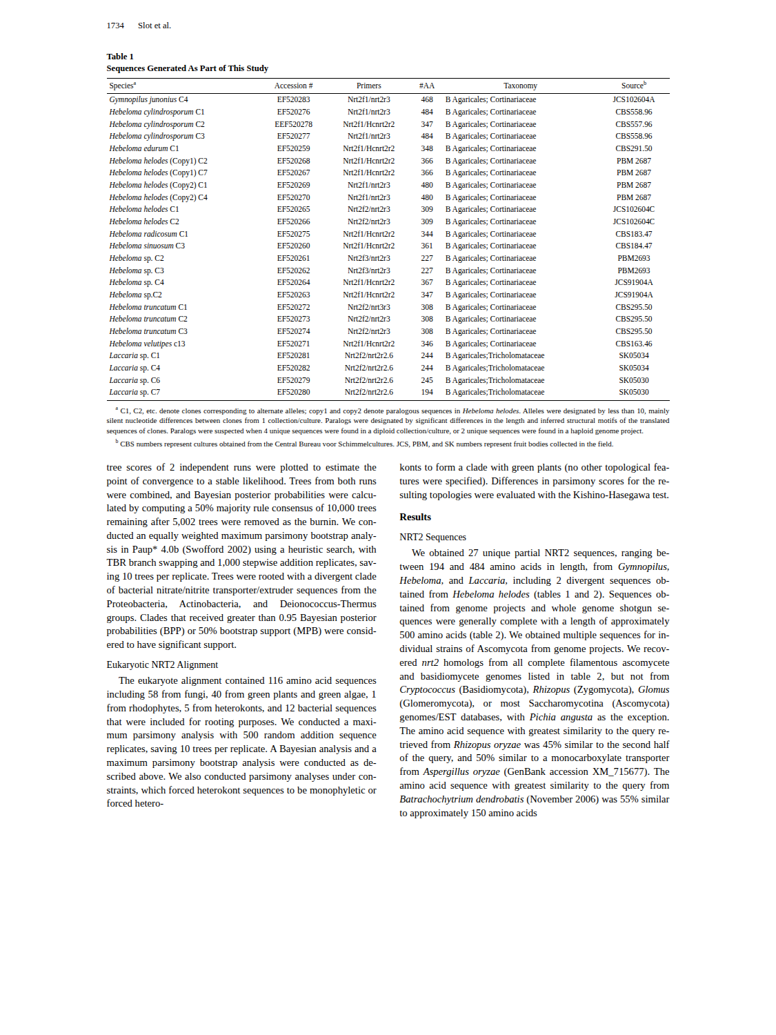1734 Slot et al.
Table 1 Sequences Generated As Part of This Study
| Species a | Accession # | Primers | #AA | Taxonomy | Source b |
| --- | --- | --- | --- | --- | --- |
| Gymnopilus junonius C4 | EF520283 | Nrt2f1/nrt2r3 | 468 | B Agaricales; Cortinariaceae | JCS102604A |
| Hebeloma cylindrosporum C1 | EF520276 | Nrt2f1/nrt2r3 | 484 | B Agaricales; Cortinariaceae | CBS558.96 |
| Hebeloma cylindrosporum C2 | EEF520278 | Nrt2f1/Hcnrt2r2 | 347 | B Agaricales; Cortinariaceae | CBS557.96 |
| Hebeloma cylindrosporum C3 | EF520277 | Nrt2f1/nrt2r3 | 484 | B Agaricales; Cortinariaceae | CBS558.96 |
| Hebeloma edurum C1 | EF520259 | Nrt2f1/Hcnrt2r2 | 348 | B Agaricales; Cortinariaceae | CBS291.50 |
| Hebeloma helodes (Copy1) C2 | EF520268 | Nrt2f1/Hcnrt2r2 | 366 | B Agaricales; Cortinariaceae | PBM 2687 |
| Hebeloma helodes (Copy1) C7 | EF520267 | Nrt2f1/Hcnrt2r2 | 366 | B Agaricales; Cortinariaceae | PBM 2687 |
| Hebeloma helodes (Copy2) C1 | EF520269 | Nrt2f1/nrt2r3 | 480 | B Agaricales; Cortinariaceae | PBM 2687 |
| Hebeloma helodes (Copy2) C4 | EF520270 | Nrt2f1/nrt2r3 | 480 | B Agaricales; Cortinariaceae | PBM 2687 |
| Hebeloma helodes C1 | EF520265 | Nrt2f2/nrt2r3 | 309 | B Agaricales; Cortinariaceae | JCS102604C |
| Hebeloma helodes C2 | EF520266 | Nrt2f2/nrt2r3 | 309 | B Agaricales; Cortinariaceae | JCS102604C |
| Hebeloma radicosum C1 | EF520275 | Nrt2f1/Hcnrt2r2 | 344 | B Agaricales; Cortinariaceae | CBS183.47 |
| Hebeloma sinuosum C3 | EF520260 | Nrt2f1/Hcnrt2r2 | 361 | B Agaricales; Cortinariaceae | CBS184.47 |
| Hebeloma sp. C2 | EF520261 | Nrt2f3/nrt2r3 | 227 | B Agaricales; Cortinariaceae | PBM2693 |
| Hebeloma sp. C3 | EF520262 | Nrt2f3/nrt2r3 | 227 | B Agaricales; Cortinariaceae | PBM2693 |
| Hebeloma sp. C4 | EF520264 | Nrt2f1/Hcnrt2r2 | 367 | B Agaricales; Cortinariaceae | JCS91904A |
| Hebeloma sp.C2 | EF520263 | Nrt2f1/Hcnrt2r2 | 347 | B Agaricales; Cortinariaceae | JCS91904A |
| Hebeloma truncatum C1 | EF520272 | Nrt2f2/nrt3r3 | 308 | B Agaricales; Cortinariaceae | CBS295.50 |
| Hebeloma truncatum C2 | EF520273 | Nrt2f2/nrt2r3 | 308 | B Agaricales; Cortinariaceae | CBS295.50 |
| Hebeloma truncatum C3 | EF520274 | Nrt2f2/nrt2r3 | 308 | B Agaricales; Cortinariaceae | CBS295.50 |
| Hebeloma velutipes c13 | EF520271 | Nrt2f1/Hcnrt2r2 | 346 | B Agaricales; Cortinariaceae | CBS163.46 |
| Laccaria sp. C1 | EF520281 | Nrt2f2/nrt2r2.6 | 244 | B Agaricales;Tricholomataceae | SK05034 |
| Laccaria sp. C4 | EF520282 | Nrt2f2/nrt2r2.6 | 244 | B Agaricales;Tricholomataceae | SK05034 |
| Laccaria sp. C6 | EF520279 | Nrt2f2/nrt2r2.6 | 245 | B Agaricales;Tricholomataceae | SK05030 |
| Laccaria sp. C7 | EF520280 | Nrt2f2/nrt2r2.6 | 194 | B Agaricales;Tricholomataceae | SK05030 |
a C1, C2, etc. denote clones corresponding to alternate alleles; copy1 and copy2 denote paralogous sequences in Hebeloma helodes. Alleles were designated by less than 10, mainly silent nucleotide differences between clones from 1 collection/culture. Paralogs were designated by significant differences in the length and inferred structural motifs of the translated sequences of clones. Paralogs were suspected when 4 unique sequences were found in a diploid collection/culture, or 2 unique sequences were found in a haploid genome project.
b CBS numbers represent cultures obtained from the Central Bureau voor Schimmelcultures. JCS, PBM, and SK numbers represent fruit bodies collected in the field.
tree scores of 2 independent runs were plotted to estimate the point of convergence to a stable likelihood. Trees from both runs were combined, and Bayesian posterior probabilities were calculated by computing a 50% majority rule consensus of 10,000 trees remaining after 5,002 trees were removed as the burnin. We conducted an equally weighted maximum parsimony bootstrap analysis in Paup* 4.0b (Swofford 2002) using a heuristic search, with TBR branch swapping and 1,000 stepwise addition replicates, saving 10 trees per replicate. Trees were rooted with a divergent clade of bacterial nitrate/nitrite transporter/extruder sequences from the Proteobacteria, Actinobacteria, and Deionococcus-Thermus groups. Clades that received greater than 0.95 Bayesian posterior probabilities (BPP) or 50% bootstrap support (MPB) were considered to have significant support.
Eukaryotic NRT2 Alignment
The eukaryote alignment contained 116 amino acid sequences including 58 from fungi, 40 from green plants and green algae, 1 from rhodophytes, 5 from heterokonts, and 12 bacterial sequences that were included for rooting purposes. We conducted a maximum parsimony analysis with 500 random addition sequence replicates, saving 10 trees per replicate. A Bayesian analysis and a maximum parsimony bootstrap analysis were conducted as described above. We also conducted parsimony analyses under constraints, which forced heterokont sequences to be monophyletic or forced hetero-
konts to form a clade with green plants (no other topological features were specified). Differences in parsimony scores for the resulting topologies were evaluated with the Kishino-Hasegawa test.
Results
NRT2 Sequences
We obtained 27 unique partial NRT2 sequences, ranging between 194 and 484 amino acids in length, from Gymnopilus, Hebeloma, and Laccaria, including 2 divergent sequences obtained from Hebeloma helodes (tables 1 and 2). Sequences obtained from genome projects and whole genome shotgun sequences were generally complete with a length of approximately 500 amino acids (table 2). We obtained multiple sequences for individual strains of Ascomycota from genome projects. We recovered nrt2 homologs from all complete filamentous ascomycete and basidiomycete genomes listed in table 2, but not from Cryptococcus (Basidiomycota), Rhizopus (Zygomycota), Glomus (Glomeromycota), or most Saccharomycotina (Ascomycota) genomes/EST databases, with Pichia angusta as the exception. The amino acid sequence with greatest similarity to the query retrieved from Rhizopus oryzae was 45% similar to the second half of the query, and 50% similar to a monocarboxylate transporter from Aspergillus oryzae (GenBank accession XM_715677). The amino acid sequence with greatest similarity to the query from Batrachochytrium dendrobatis (November 2006) was 55% similar to approximately 150 amino acids